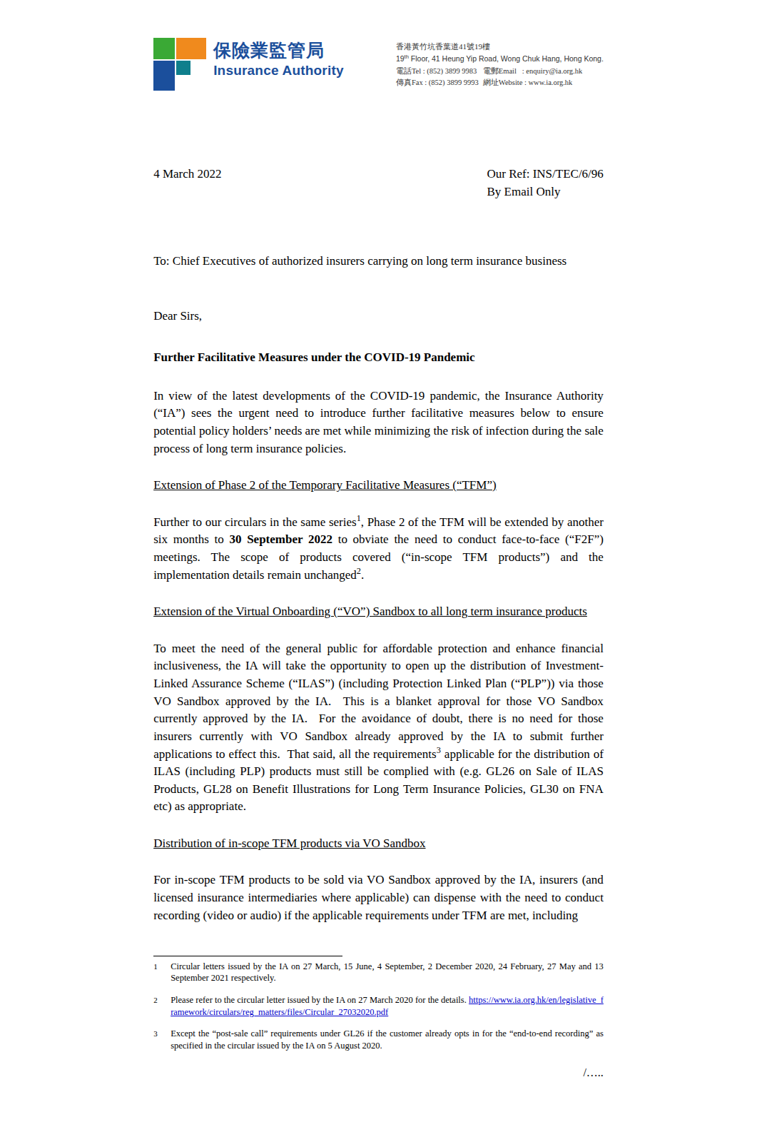保險業監管局
Insurance Authority
香港黃竹坑香葉道41號19樓
19th Floor, 41 Heung Yip Road, Wong Chuk Hang, Hong Kong.
| 電話Tel : (852) 3899 9983 | 電郵Email : enquiry@ia.org.hk |
| 傳真Fax : (852) 3899 9993 | 網址Website : www.ia.org.hk |
4 March 2022
Our Ref: INS/TEC/6/96
By Email Only
To: Chief Executives of authorized insurers carrying on long term insurance business
Dear Sirs,
Further Facilitative Measures under the COVID-19 Pandemic
In view of the latest developments of the COVID-19 pandemic, the Insurance Authority (“IA”) sees the urgent need to introduce further facilitative measures below to ensure potential policy holders’ needs are met while minimizing the risk of infection during the sale process of long term insurance policies.
Extension of Phase 2 of the Temporary Facilitative Measures (“TFM”)
Further to our circulars in the same series1, Phase 2 of the TFM will be extended by another six months to 30 September 2022 to obviate the need to conduct face-to-face (“F2F”) meetings. The scope of products covered (“in-scope TFM products”) and the implementation details remain unchanged2.
Extension of the Virtual Onboarding (“VO”) Sandbox to all long term insurance products
To meet the need of the general public for affordable protection and enhance financial inclusiveness, the IA will take the opportunity to open up the distribution of Investment-Linked Assurance Scheme (“ILAS”) (including Protection Linked Plan (“PLP”)) via those VO Sandbox approved by the IA. This is a blanket approval for those VO Sandbox currently approved by the IA. For the avoidance of doubt, there is no need for those insurers currently with VO Sandbox already approved by the IA to submit further applications to effect this. That said, all the requirements3 applicable for the distribution of ILAS (including PLP) products must still be complied with (e.g. GL26 on Sale of ILAS Products, GL28 on Benefit Illustrations for Long Term Insurance Policies, GL30 on FNA etc) as appropriate.
Distribution of in-scope TFM products via VO Sandbox
For in-scope TFM products to be sold via VO Sandbox approved by the IA, insurers (and licensed insurance intermediaries where applicable) can dispense with the need to conduct recording (video or audio) if the applicable requirements under TFM are met, including
1
Circular letters issued by the IA on 27 March, 15 June, 4 September, 2 December 2020, 24 February, 27 May and 13 September 2021 respectively.
2
Please refer to the circular letter issued by the IA on 27 March 2020 for the details. https://www.ia.org.hk/en/legislative_framework/circulars/reg_matters/files/Circular_27032020.pdf
3
Except the “post-sale call” requirements under GL26 if the customer already opts in for the “end-to-end recording” as specified in the circular issued by the IA on 5 August 2020.
/…..